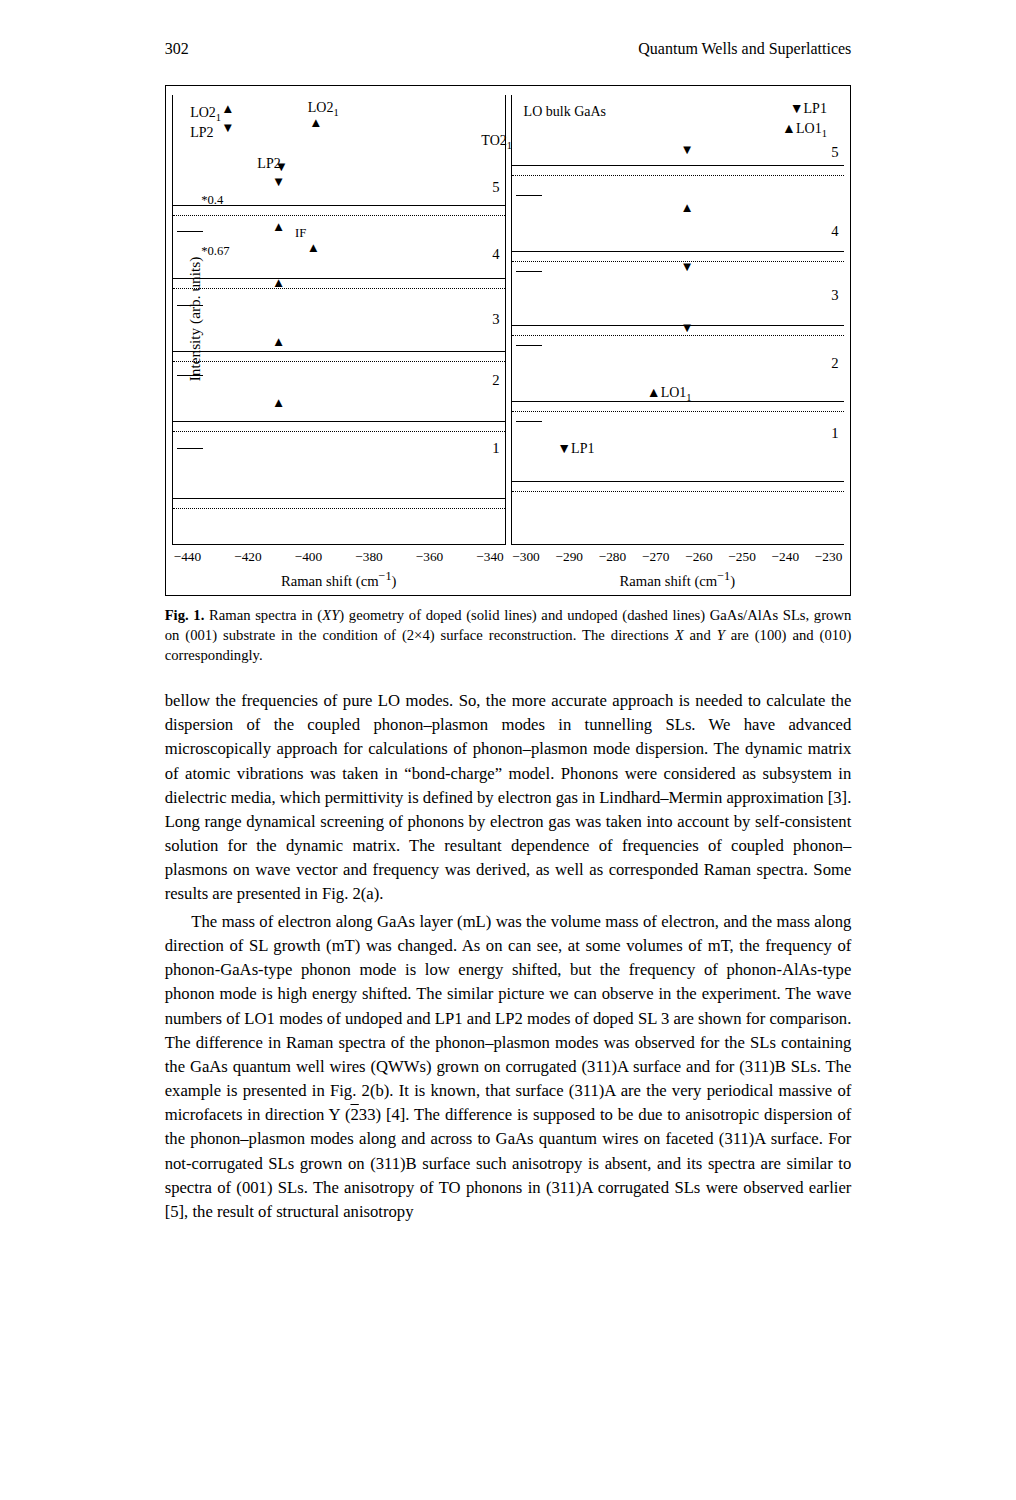302 Quantum Wells and Superlattices
Intensity (arb. units) LO21 ▲ LP2 ▼ LO21 ▲ TO21 LP2 ▼ *0.4 *0.67 IF ▲ 5 4 3 2 1 ▼ ▲ ▲ ▲ ▲
LO bulk GaAs ▼LP1 ▲LO11 5 4 3 2 1 ▼ ▲ ▼ ▼ ▲LO11 ▼LP1
−440−420−400−380−360−340
Raman shift (cm−1)
−300−290−280−270−260−250−240−230
Raman shift (cm−1)
Fig. 1. Raman spectra in (XY) geometry of doped (solid lines) and undoped (dashed lines) GaAs/AlAs SLs, grown on (001) substrate in the condition of (2×4) surface reconstruction. The directions X and Y are (100) and (010) correspondingly.
bellow the frequencies of pure LO modes. So, the more accurate approach is needed to calculate the dispersion of the coupled phonon–plasmon modes in tunnelling SLs. We have advanced microscopically approach for calculations of phonon–plasmon mode dispersion. The dynamic matrix of atomic vibrations was taken in “bond-charge” model. Phonons were considered as subsystem in dielectric media, which permittivity is defined by electron gas in Lindhard–Mermin approximation [3]. Long range dynamical screening of phonons by electron gas was taken into account by self-consistent solution for the dynamic matrix. The resultant dependence of frequencies of coupled phonon–plasmons on wave vector and frequency was derived, as well as corresponded Raman spectra. Some results are presented in Fig. 2(a).
The mass of electron along GaAs layer (mL) was the volume mass of electron, and the mass along direction of SL growth (mT) was changed. As on can see, at some volumes of mT, the frequency of phonon-GaAs-type phonon mode is low energy shifted, but the frequency of phonon-AlAs-type phonon mode is high energy shifted. The similar picture we can observe in the experiment. The wave numbers of LO1 modes of undoped and LP1 and LP2 modes of doped SL 3 are shown for comparison. The difference in Raman spectra of the phonon–plasmon modes was observed for the SLs containing the GaAs quantum well wires (QWWs) grown on corrugated (311)A surface and for (311)B SLs. The example is presented in Fig. 2(b). It is known, that surface (311)A are the very periodical massive of microfacets in direction Y (233) [4]. The difference is supposed to be due to anisotropic dispersion of the phonon–plasmon modes along and across to GaAs quantum wires on faceted (311)A surface. For not-corrugated SLs grown on (311)B surface such anisotropy is absent, and its spectra are similar to spectra of (001) SLs. The anisotropy of TO phonons in (311)A corrugated SLs were observed earlier [5], the result of structural anisotropy